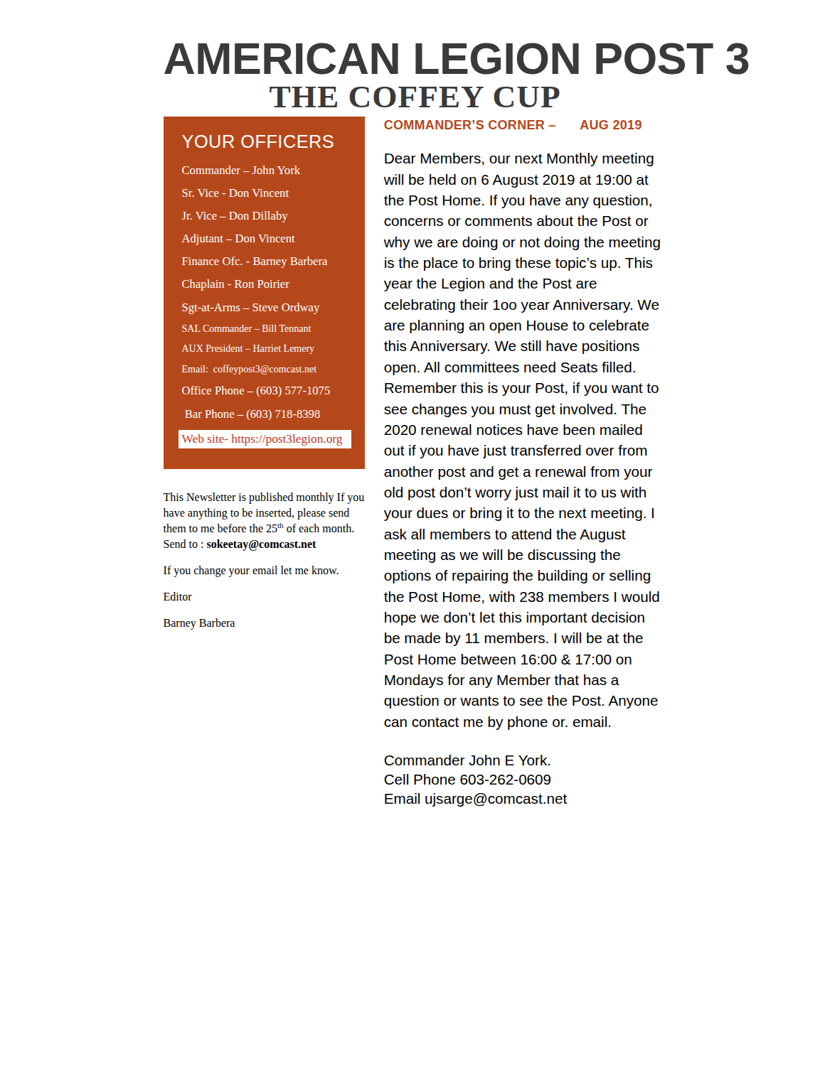AMERICAN LEGION POST 3
THE COFFEY CUP
YOUR OFFICERS
Commander – John York
Sr. Vice - Don Vincent
Jr. Vice – Don Dillaby
Adjutant – Don Vincent
Finance Ofc. - Barney Barbera
Chaplain - Ron Poirier
Sgt-at-Arms – Steve Ordway
SAL Commander – Bill Tennant
AUX President – Harriet Lemery
Email: coffeypost3@comcast.net
Office Phone – (603) 577-1075
Bar Phone – (603) 718-8398
Web site- https://post3legion.org
This Newsletter is published monthly If you have anything to be inserted, please send them to me before the 25th of each month. Send to : sokeetay@comcast.net
If you change your email let me know.
Editor
Barney Barbera
COMMANDER’S CORNER – AUG 2019
Dear Members, our next Monthly meeting will be held on 6 August 2019 at 19:00 at the Post Home. If you have any question, concerns or comments about the Post or why we are doing or not doing the meeting is the place to bring these topic’s up. This year the Legion and the Post are celebrating their 1oo year Anniversary. We are planning an open House to celebrate this Anniversary. We still have positions open. All committees need Seats filled. Remember this is your Post, if you want to see changes you must get involved. The 2020 renewal notices have been mailed out if you have just transferred over from another post and get a renewal from your old post don’t worry just mail it to us with your dues or bring it to the next meeting. I ask all members to attend the August meeting as we will be discussing the options of repairing the building or selling the Post Home, with 238 members I would hope we don’t let this important decision be made by 11 members. I will be at the Post Home between 16:00 & 17:00 on Mondays for any Member that has a question or wants to see the Post. Anyone can contact me by phone or. email.
Commander John E York.
Cell Phone 603-262-0609
Email ujsarge@comcast.net